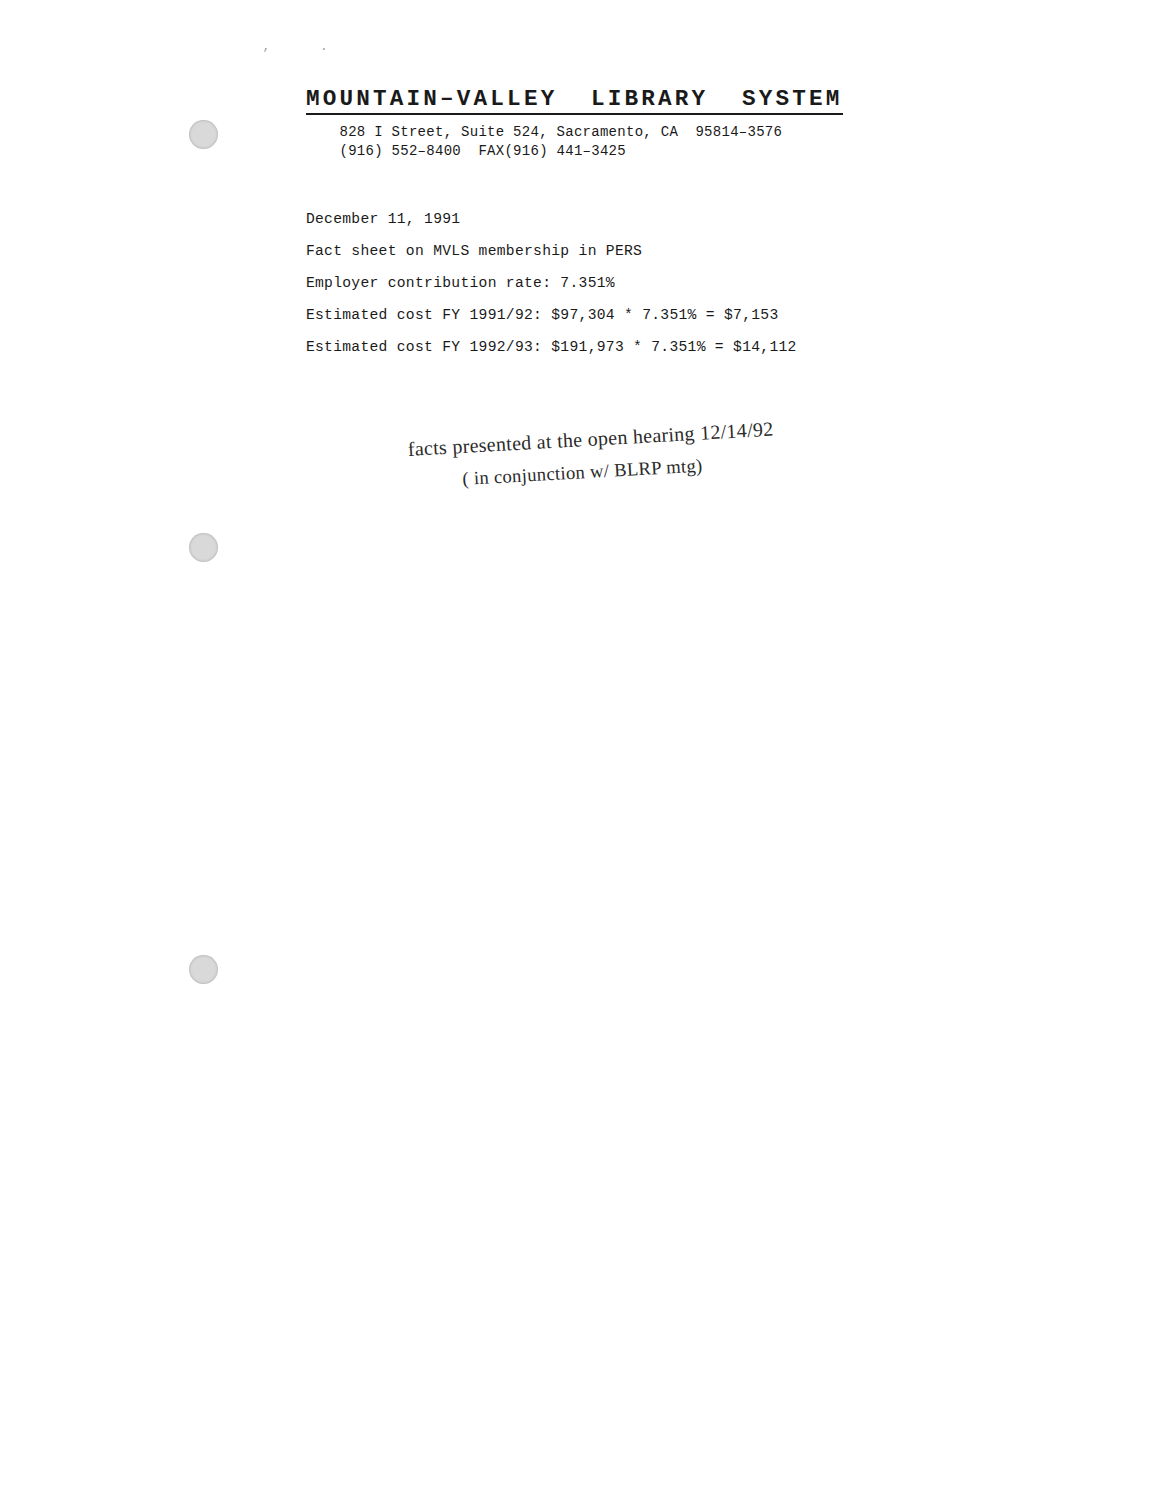, .
MOUNTAIN–VALLEY LIBRARY SYSTEM
828 I Street, Suite 524, Sacramento, CA 95814–3576
(916) 552–8400 FAX(916) 441–3425
December 11, 1991
Fact sheet on MVLS membership in PERS
Employer contribution rate: 7.351%
Estimated cost FY 1991/92: $97,304 * 7.351% = $7,153
Estimated cost FY 1992/93: $191,973 * 7.351% = $14,112
facts presented at the open hearing 12/14/92 ( in conjunction w/ BLRP mtg)